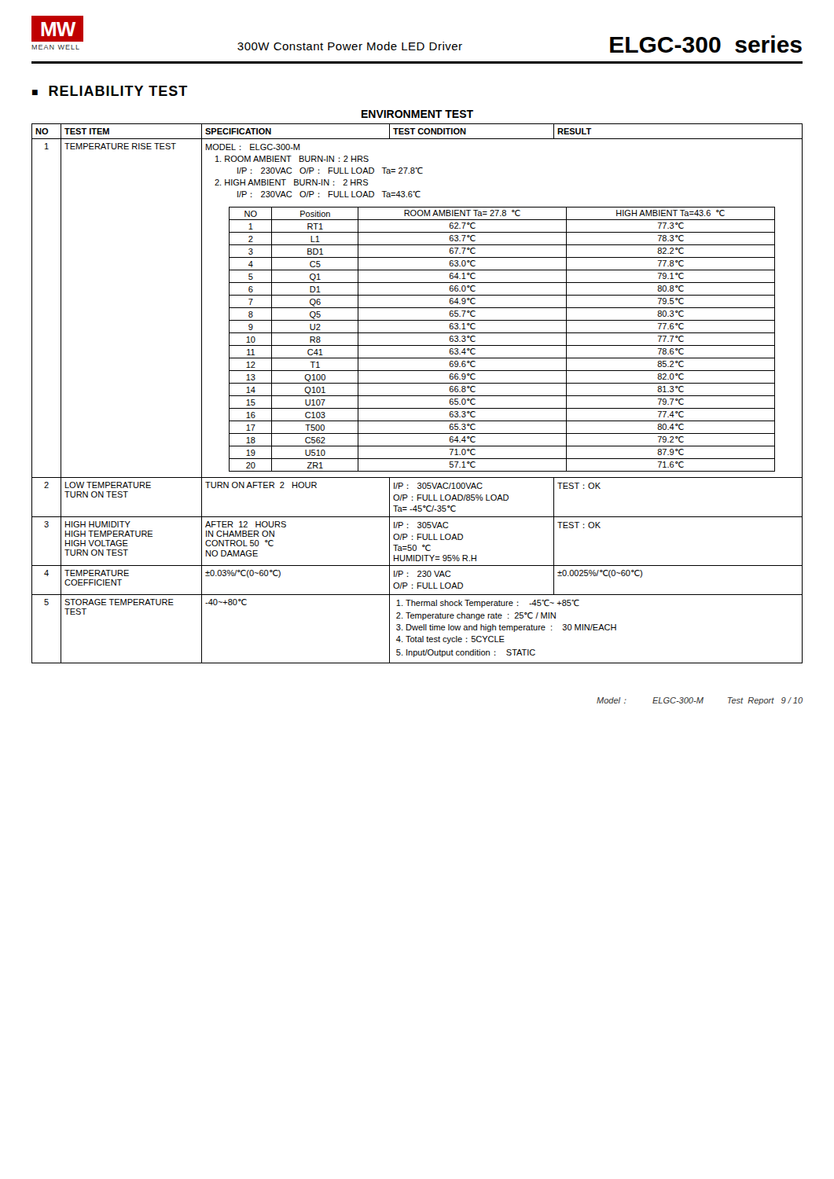MW
MEAN WELL
300W Constant Power Mode LED Driver
ELGC-300 series
RELIABILITY TEST
ENVIRONMENT TEST
| NO | TEST ITEM | SPECIFICATION | TEST CONDITION | RESULT |
| --- | --- | --- | --- | --- |
| 1 | TEMPERATURE RISE TEST | MODEL： ELGC-300-M 1. ROOM AMBIENT BURN-IN：2 HRS I/P： 230VAC O/P： FULL LOAD Ta= 27.8℃ 2. HIGH AMBIENT BURN-IN： 2 HRS I/P： 230VAC O/P： FULL LOAD Ta=43.6℃ / NO / Position / ROOM AMBIENT Ta= 27.8 ℃ / HIGH AMBIENT Ta=43.6 ℃ / / --- / --- / --- / --- / / 1 / RT1 / 62.7℃ / 77.3℃ / / 2 / L1 / 63.7℃ / 78.3℃ / / 3 / BD1 / 67.7℃ / 82.2℃ / / 4 / C5 / 63.0℃ / 77.8℃ / / 5 / Q1 / 64.1℃ / 79.1℃ / / 6 / D1 / 66.0℃ / 80.8℃ / / 7 / Q6 / 64.9℃ / 79.5℃ / / 8 / Q5 / 65.7℃ / 80.3℃ / / 9 / U2 / 63.1℃ / 77.6℃ / / 10 / R8 / 63.3℃ / 77.7℃ / / 11 / C41 / 63.4℃ / 78.6℃ / / 12 / T1 / 69.6℃ / 85.2℃ / / 13 / Q100 / 66.9℃ / 82.0℃ / / 14 / Q101 / 66.8℃ / 81.3℃ / / 15 / U107 / 65.0℃ / 79.7℃ / / 16 / C103 / 63.3℃ / 77.4℃ / / 17 / T500 / 65.3℃ / 80.4℃ / / 18 / C562 / 64.4℃ / 79.2℃ / / 19 / U510 / 71.0℃ / 87.9℃ / / 20 / ZR1 / 57.1℃ / 71.6℃ / |
| 2 | LOW TEMPERATURE TURN ON TEST | TURN ON AFTER 2 HOUR | I/P： 305VAC/100VAC O/P：FULL LOAD/85% LOAD Ta= -45℃/-35℃ | TEST：OK |
| 3 | HIGH HUMIDITY HIGH TEMPERATURE HIGH VOLTAGE TURN ON TEST | AFTER 12 HOURS IN CHAMBER ON CONTROL 50 ℃ NO DAMAGE | I/P： 305VAC O/P：FULL LOAD Ta=50 ℃ HUMIDITY= 95% R.H | TEST：OK |
| 4 | TEMPERATURE COEFFICIENT | ±0.03%/℃(0~60℃) | I/P： 230 VAC O/P：FULL LOAD | ±0.0025%/℃(0~60℃) |
| 5 | STORAGE TEMPERATURE TEST | -40~+80℃ | Thermal shock Temperature： -45℃~ +85℃ Temperature change rate : 25℃ / MIN Dwell time low and high temperature : 30 MIN/EACH Total test cycle：5CYCLE Input/Output condition： STATIC |
Model：ELGC-300-M Test Report 9 / 10